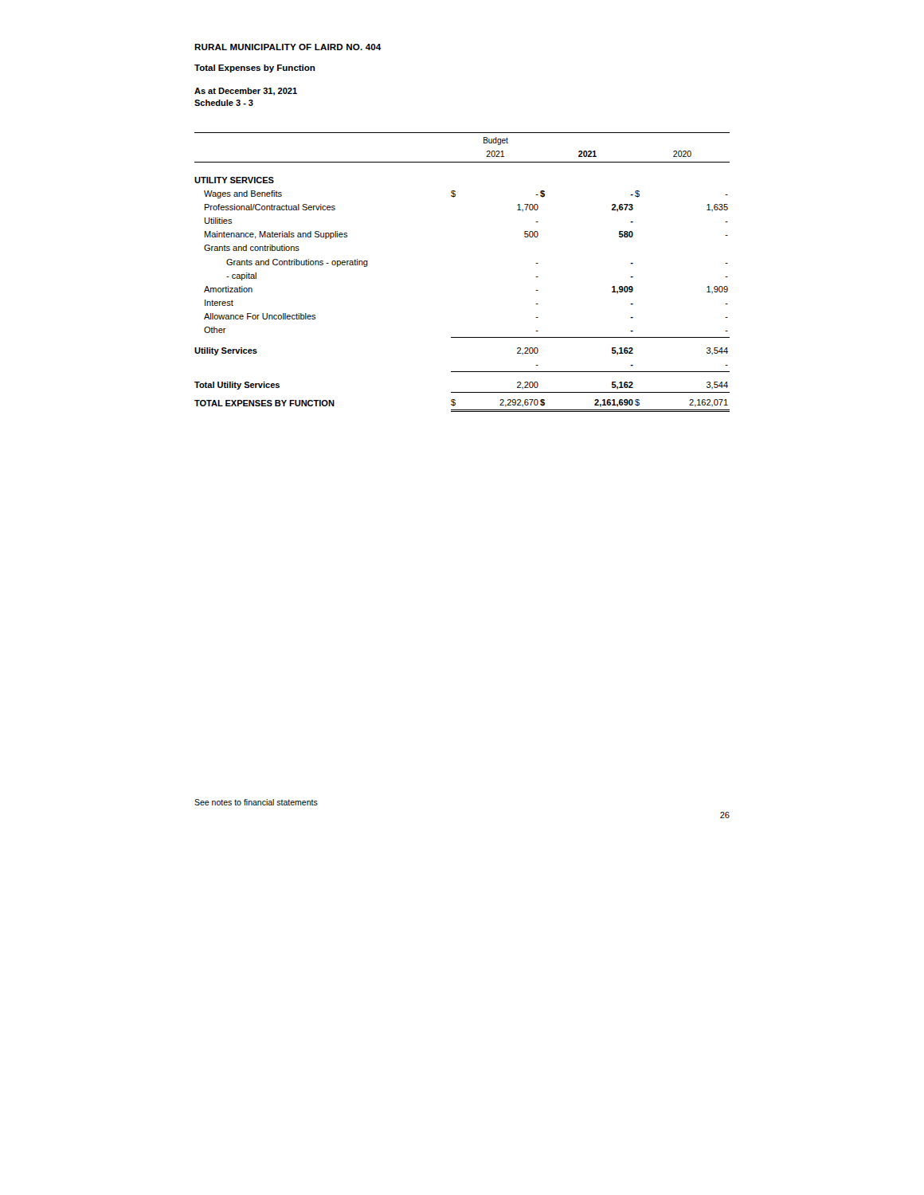RURAL MUNICIPALITY OF LAIRD NO. 404
Total Expenses by Function
As at December 31, 2021
Schedule 3 - 3
| | Budget 2021 | 2021 | 2020 |
| UTILITY SERVICES | |
| Wages and Benefits | $ | - | $ | - | $ | - |
| Professional/Contractual Services | | 1,700 | | 2,673 | | 1,635 |
| Utilities | | - | | - | | - |
| Maintenance, Materials and Supplies | | 500 | | 580 | | - |
| Grants and contributions | |
| Grants and Contributions - operating | | - | | - | | - |
| - capital | | - | | - | | - |
| Amortization | | - | | 1,909 | | 1,909 |
| Interest | | - | | - | | - |
| Allowance For Uncollectibles | | - | | - | | - |
| Other | | - | | - | | - |
| Utility Services | | 2,200 | | 5,162 | | 3,544 |
| | | - | | - | | - |
| Total Utility Services | | 2,200 | | 5,162 | | 3,544 |
| TOTAL EXPENSES BY FUNCTION | $ | 2,292,670 | $ | 2,161,690 | $ | 2,162,071 |
See notes to financial statements
26